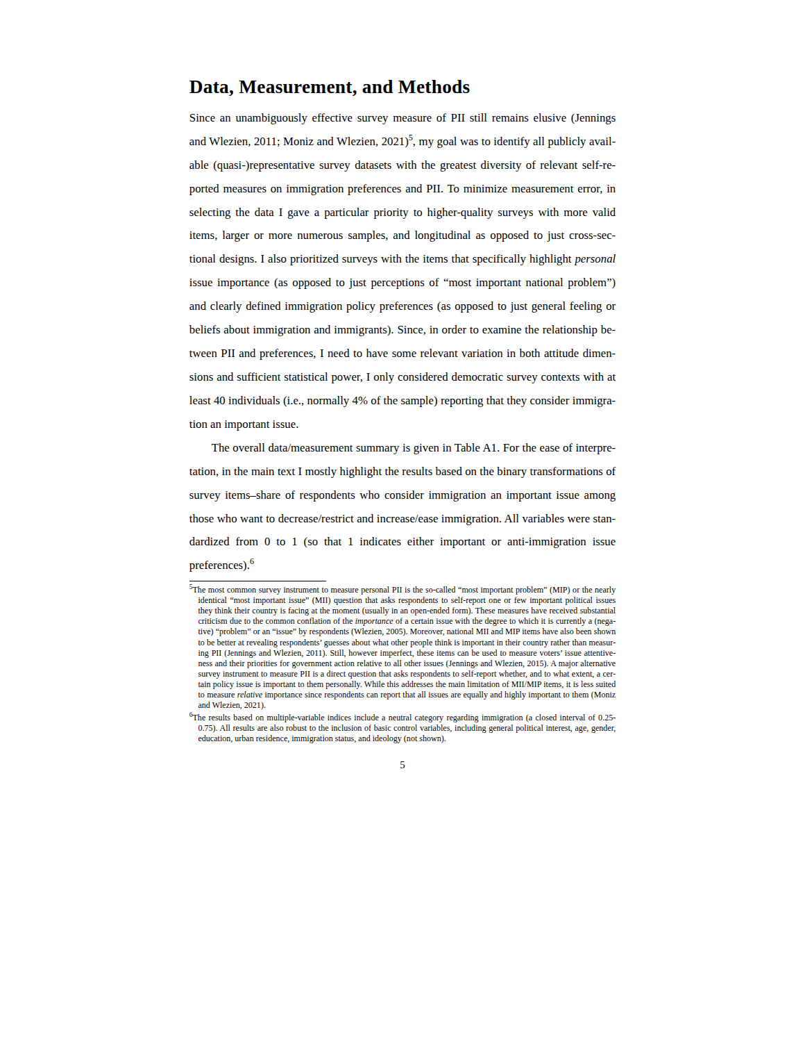Data, Measurement, and Methods
Since an unambiguously effective survey measure of PII still remains elusive (Jennings and Wlezien, 2011; Moniz and Wlezien, 2021)5, my goal was to identify all publicly available (quasi-)representative survey datasets with the greatest diversity of relevant self-reported measures on immigration preferences and PII. To minimize measurement error, in selecting the data I gave a particular priority to higher-quality surveys with more valid items, larger or more numerous samples, and longitudinal as opposed to just cross-sectional designs. I also prioritized surveys with the items that specifically highlight personal issue importance (as opposed to just perceptions of “most important national problem”) and clearly defined immigration policy preferences (as opposed to just general feeling or beliefs about immigration and immigrants). Since, in order to examine the relationship between PII and preferences, I need to have some relevant variation in both attitude dimensions and sufficient statistical power, I only considered democratic survey contexts with at least 40 individuals (i.e., normally 4% of the sample) reporting that they consider immigration an important issue.
The overall data/measurement summary is given in Table A1. For the ease of interpretation, in the main text I mostly highlight the results based on the binary transformations of survey items–share of respondents who consider immigration an important issue among those who want to decrease/restrict and increase/ease immigration. All variables were standardized from 0 to 1 (so that 1 indicates either important or anti-immigration issue preferences).6
5The most common survey instrument to measure personal PII is the so-called “most important problem” (MIP) or the nearly identical “most important issue” (MII) question that asks respondents to self-report one or few important political issues they think their country is facing at the moment (usually in an open-ended form). These measures have received substantial criticism due to the common conflation of the importance of a certain issue with the degree to which it is currently a (negative) “problem” or an “issue” by respondents (Wlezien, 2005). Moreover, national MII and MIP items have also been shown to be better at revealing respondents’ guesses about what other people think is important in their country rather than measuring PII (Jennings and Wlezien, 2011). Still, however imperfect, these items can be used to measure voters’ issue attentiveness and their priorities for government action relative to all other issues (Jennings and Wlezien, 2015). A major alternative survey instrument to measure PII is a direct question that asks respondents to self-report whether, and to what extent, a certain policy issue is important to them personally. While this addresses the main limitation of MII/MIP items, it is less suited to measure relative importance since respondents can report that all issues are equally and highly important to them (Moniz and Wlezien, 2021).
6The results based on multiple-variable indices include a neutral category regarding immigration (a closed interval of 0.25-0.75). All results are also robust to the inclusion of basic control variables, including general political interest, age, gender, education, urban residence, immigration status, and ideology (not shown).
5